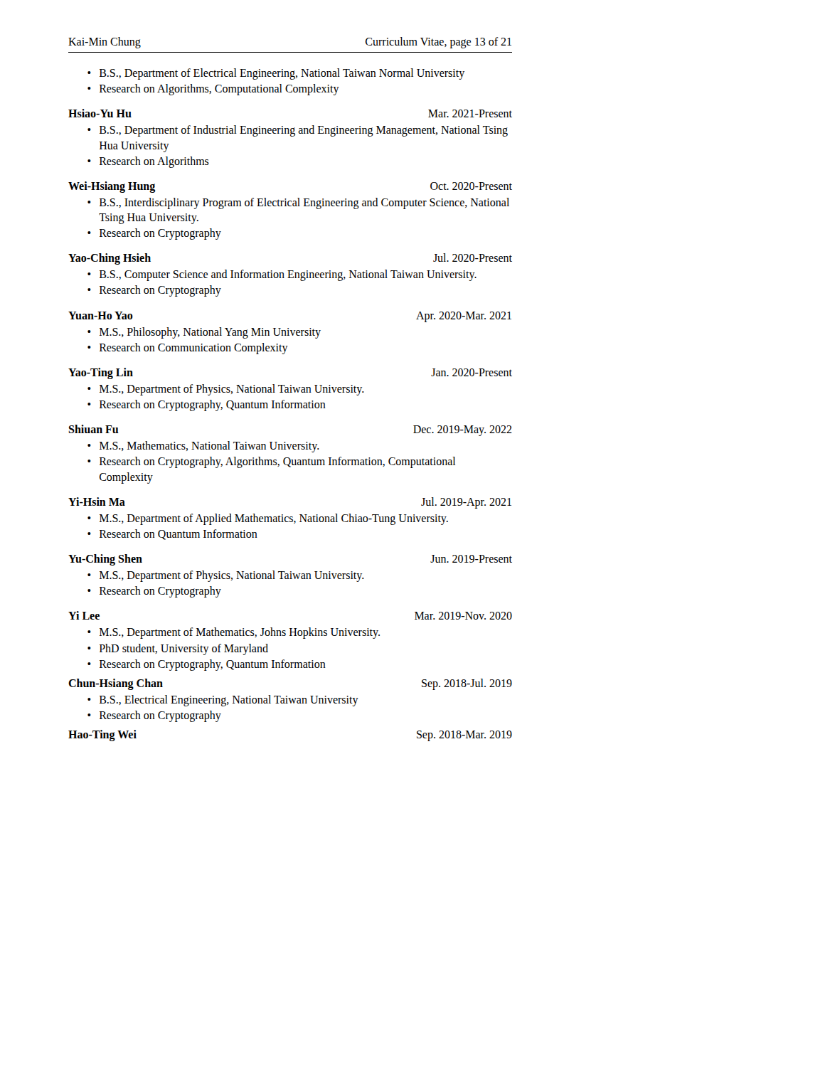Kai-Min Chung
Curriculum Vitae, page 13 of 21
B.S., Department of Electrical Engineering, National Taiwan Normal University
Research on Algorithms, Computational Complexity
Hsiao-Yu Hu Mar. 2021-Present
B.S., Department of Industrial Engineering and Engineering Management, National Tsing Hua University
Research on Algorithms
Wei-Hsiang Hung Oct. 2020-Present
B.S., Interdisciplinary Program of Electrical Engineering and Computer Science, National Tsing Hua University.
Research on Cryptography
Yao-Ching Hsieh Jul. 2020-Present
B.S., Computer Science and Information Engineering, National Taiwan University.
Research on Cryptography
Yuan-Ho Yao Apr. 2020-Mar. 2021
M.S., Philosophy, National Yang Min University
Research on Communication Complexity
Yao-Ting Lin Jan. 2020-Present
M.S., Department of Physics, National Taiwan University.
Research on Cryptography, Quantum Information
Shiuan Fu Dec. 2019-May. 2022
M.S., Mathematics, National Taiwan University.
Research on Cryptography, Algorithms, Quantum Information, Computational Complexity
Yi-Hsin Ma Jul. 2019-Apr. 2021
M.S., Department of Applied Mathematics, National Chiao-Tung University.
Research on Quantum Information
Yu-Ching Shen Jun. 2019-Present
M.S., Department of Physics, National Taiwan University.
Research on Cryptography
Yi Lee Mar. 2019-Nov. 2020
M.S., Department of Mathematics, Johns Hopkins University.
PhD student, University of Maryland
Research on Cryptography, Quantum Information
Chun-Hsiang Chan Sep. 2018-Jul. 2019
B.S., Electrical Engineering, National Taiwan University
Research on Cryptography
Hao-Ting Wei Sep. 2018-Mar. 2019